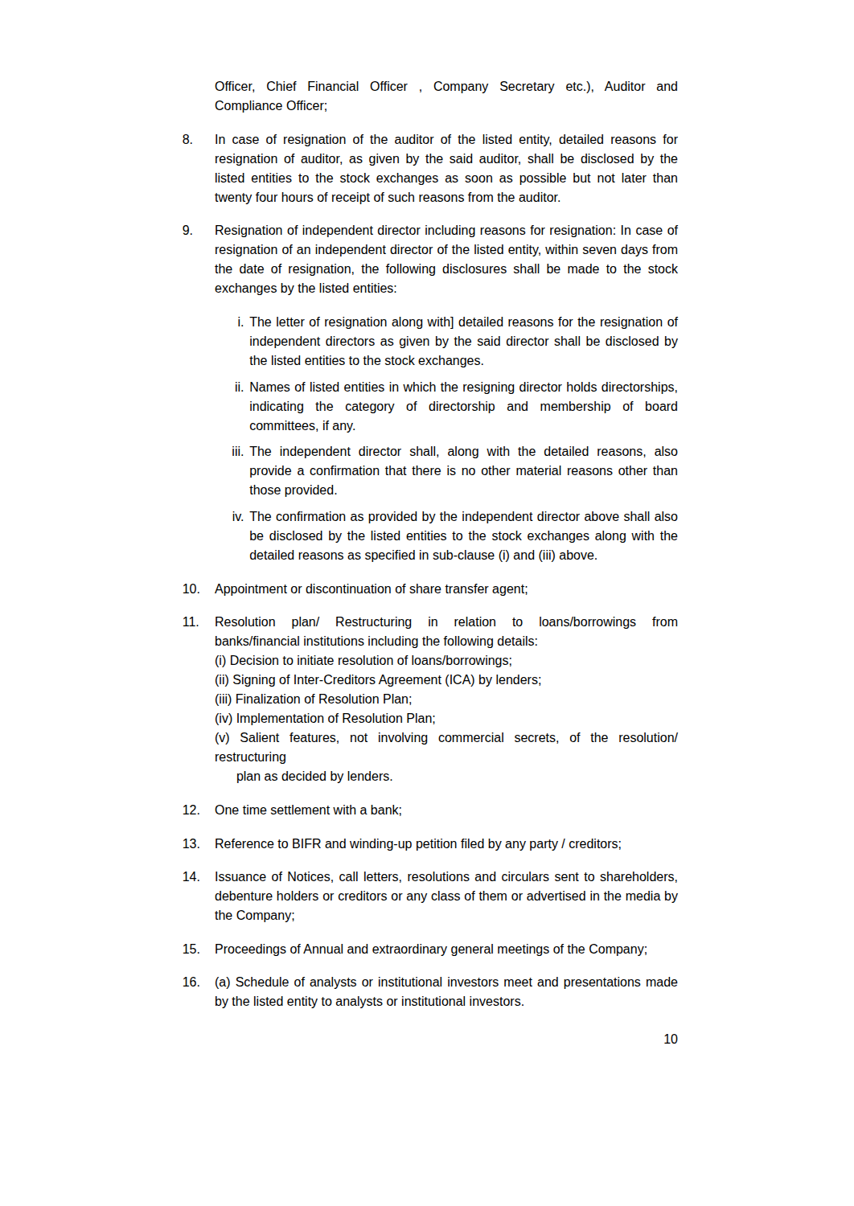Officer, Chief Financial Officer , Company Secretary etc.), Auditor and Compliance Officer;
In case of resignation of the auditor of the listed entity, detailed reasons for resignation of auditor, as given by the said auditor, shall be disclosed by the listed entities to the stock exchanges as soon as possible but not later than twenty four hours of receipt of such reasons from the auditor.
Resignation of independent director including reasons for resignation: In case of resignation of an independent director of the listed entity, within seven days from the date of resignation, the following disclosures shall be made to the stock exchanges by the listed entities:
The letter of resignation along with] detailed reasons for the resignation of independent directors as given by the said director shall be disclosed by the listed entities to the stock exchanges.
Names of listed entities in which the resigning director holds directorships, indicating the category of directorship and membership of board committees, if any.
The independent director shall, along with the detailed reasons, also provide a confirmation that there is no other material reasons other than those provided.
The confirmation as provided by the independent director above shall also be disclosed by the listed entities to the stock exchanges along with the detailed reasons as specified in sub-clause (i) and (iii) above.
Appointment or discontinuation of share transfer agent;
Resolution plan/ Restructuring in relation to loans/borrowings from banks/financial institutions including the following details:
(i) Decision to initiate resolution of loans/borrowings;
(ii) Signing of Inter-Creditors Agreement (ICA) by lenders;
(iii) Finalization of Resolution Plan;
(iv) Implementation of Resolution Plan;
(v) Salient features, not involving commercial secrets, of the resolution/ restructuring
plan as decided by lenders.
One time settlement with a bank;
Reference to BIFR and winding-up petition filed by any party / creditors;
Issuance of Notices, call letters, resolutions and circulars sent to shareholders, debenture holders or creditors or any class of them or advertised in the media by the Company;
Proceedings of Annual and extraordinary general meetings of the Company;
(a) Schedule of analysts or institutional investors meet and presentations made by the listed entity to analysts or institutional investors.
10